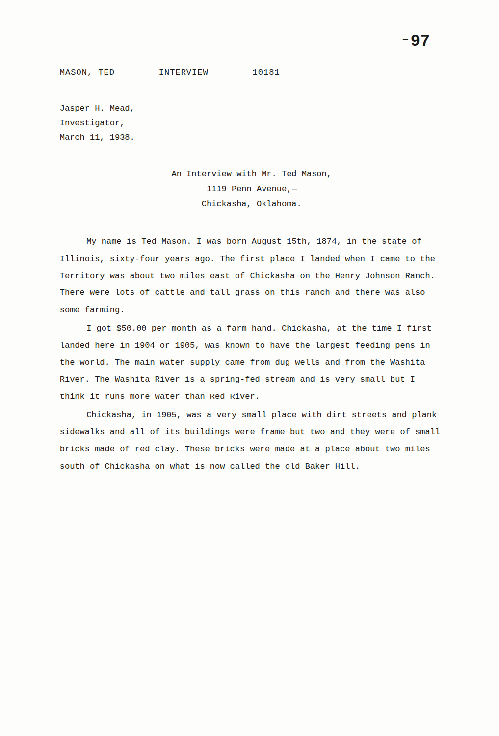—97
MASON, TED INTERVIEW 10181
Jasper H. Mead,
Investigator,
March 11, 1938.
An Interview with Mr. Ted Mason,
1119 Penn Avenue,—
Chickasha, Oklahoma.
My name is Ted Mason. I was born August 15th, 1874, in the state of Illinois, sixty-four years ago. The first place I landed when I came to the Territory was about two miles east of Chickasha on the Henry Johnson Ranch. There were lots of cattle and tall grass on this ranch and there was also some farming.
I got $50.00 per month as a farm hand. Chickasha, at the time I first landed here in 1904 or 1905, was known to have the largest feeding pens in the world. The main water supply came from dug wells and from the Washita River. The Washita River is a spring-fed stream and is very small but I think it runs more water than Red River.
Chickasha, in 1905, was a very small place with dirt streets and plank sidewalks and all of its buildings were frame but two and they were of small bricks made of red clay. These bricks were made at a place about two miles south of Chickasha on what is now called the old Baker Hill.